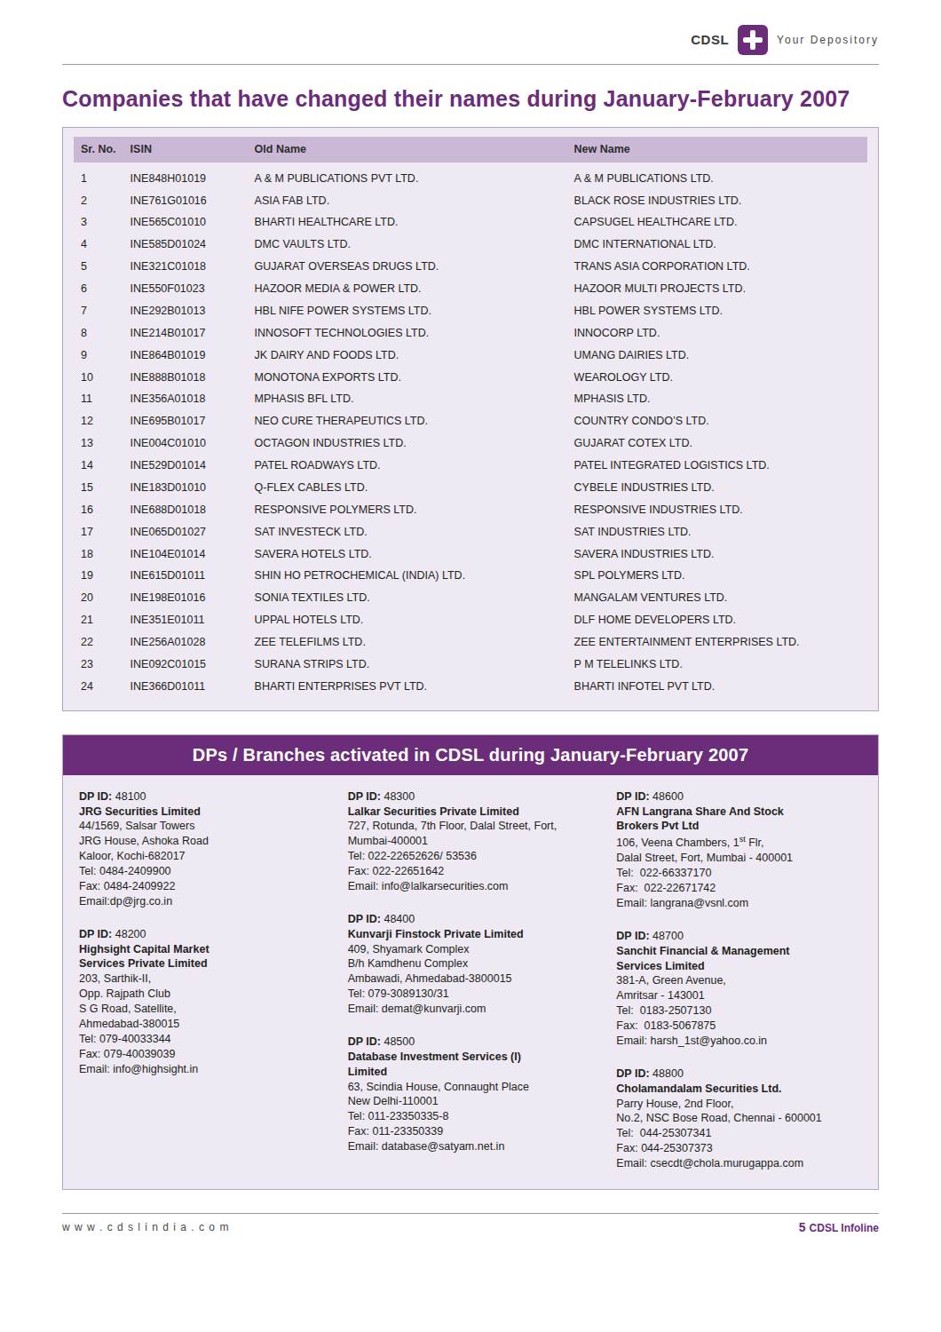CDSL Your Depository
Companies that have changed their names during January-February 2007
| Sr. No. | ISIN | Old Name | New Name |
| --- | --- | --- | --- |
| 1 | INE848H01019 | A & M PUBLICATIONS PVT LTD. | A & M PUBLICATIONS LTD. |
| 2 | INE761G01016 | ASIA FAB LTD. | BLACK ROSE INDUSTRIES LTD. |
| 3 | INE565C01010 | BHARTI HEALTHCARE LTD. | CAPSUGEL HEALTHCARE LTD. |
| 4 | INE585D01024 | DMC VAULTS LTD. | DMC INTERNATIONAL LTD. |
| 5 | INE321C01018 | GUJARAT OVERSEAS DRUGS LTD. | TRANS ASIA CORPORATION LTD. |
| 6 | INE550F01023 | HAZOOR MEDIA & POWER LTD. | HAZOOR MULTI PROJECTS LTD. |
| 7 | INE292B01013 | HBL NIFE POWER SYSTEMS LTD. | HBL POWER SYSTEMS LTD. |
| 8 | INE214B01017 | INNOSOFT TECHNOLOGIES LTD. | INNOCORP LTD. |
| 9 | INE864B01019 | JK DAIRY AND FOODS LTD. | UMANG DAIRIES LTD. |
| 10 | INE888B01018 | MONOTONA EXPORTS LTD. | WEAROLOGY LTD. |
| 11 | INE356A01018 | MPHASIS BFL LTD. | MPHASIS LTD. |
| 12 | INE695B01017 | NEO CURE THERAPEUTICS LTD. | COUNTRY CONDO’S LTD. |
| 13 | INE004C01010 | OCTAGON INDUSTRIES LTD. | GUJARAT COTEX LTD. |
| 14 | INE529D01014 | PATEL ROADWAYS LTD. | PATEL INTEGRATED LOGISTICS LTD. |
| 15 | INE183D01010 | Q-FLEX CABLES LTD. | CYBELE INDUSTRIES LTD. |
| 16 | INE688D01018 | RESPONSIVE POLYMERS LTD. | RESPONSIVE INDUSTRIES LTD. |
| 17 | INE065D01027 | SAT INVESTECK LTD. | SAT INDUSTRIES LTD. |
| 18 | INE104E01014 | SAVERA HOTELS LTD. | SAVERA INDUSTRIES LTD. |
| 19 | INE615D01011 | SHIN HO PETROCHEMICAL (INDIA) LTD. | SPL POLYMERS LTD. |
| 20 | INE198E01016 | SONIA TEXTILES LTD. | MANGALAM VENTURES LTD. |
| 21 | INE351E01011 | UPPAL HOTELS LTD. | DLF HOME DEVELOPERS LTD. |
| 22 | INE256A01028 | ZEE TELEFILMS LTD. | ZEE ENTERTAINMENT ENTERPRISES LTD. |
| 23 | INE092C01015 | SURANA STRIPS LTD. | P M TELELINKS LTD. |
| 24 | INE366D01011 | BHARTI ENTERPRISES PVT LTD. | BHARTI INFOTEL PVT LTD. |
DPs / Branches activated in CDSL during January-February 2007
DP ID: 48100
JRG Securities Limited
44/1569, Salsar Towers
JRG House, Ashoka Road
Kaloor, Kochi-682017
Tel: 0484-2409900
Fax: 0484-2409922
Email:dp@jrg.co.in
DP ID: 48200
Highsight Capital Market
Services Private Limited
203, Sarthik-II,
Opp. Rajpath Club
S G Road, Satellite,
Ahmedabad-380015
Tel: 079-40033344
Fax: 079-40039039
Email: info@highsight.in
DP ID: 48300
Lalkar Securities Private Limited
727, Rotunda, 7th Floor, Dalal Street, Fort,
Mumbai-400001
Tel: 022-22652626/ 53536
Fax: 022-22651642
Email: info@lalkarsecurities.com
DP ID: 48400
Kunvarji Finstock Private Limited
409, Shyamark Complex
B/h Kamdhenu Complex
Ambawadi, Ahmedabad-3800015
Tel: 079-3089130/31
Email: demat@kunvarji.com
DP ID: 48500
Database Investment Services (I)
Limited
63, Scindia House, Connaught Place
New Delhi-110001
Tel: 011-23350335-8
Fax: 011-23350339
Email: database@satyam.net.in
DP ID: 48600
AFN Langrana Share And Stock
Brokers Pvt Ltd
106, Veena Chambers, 1st Flr,
Dalal Street, Fort, Mumbai - 400001
Tel: 022-66337170
Fax: 022-22671742
Email: langrana@vsnl.com
DP ID: 48700
Sanchit Financial & Management
Services Limited
381-A, Green Avenue,
Amritsar - 143001
Tel: 0183-2507130
Fax: 0183-5067875
Email: harsh_1st@yahoo.co.in
DP ID: 48800
Cholamandalam Securities Ltd.
Parry House, 2nd Floor,
No.2, NSC Bose Road, Chennai - 600001
Tel: 044-25307341
Fax: 044-25307373
Email: csecdt@chola.murugappa.com
w w w . c d s l i n d i a . c o m
5 CDSL Infoline